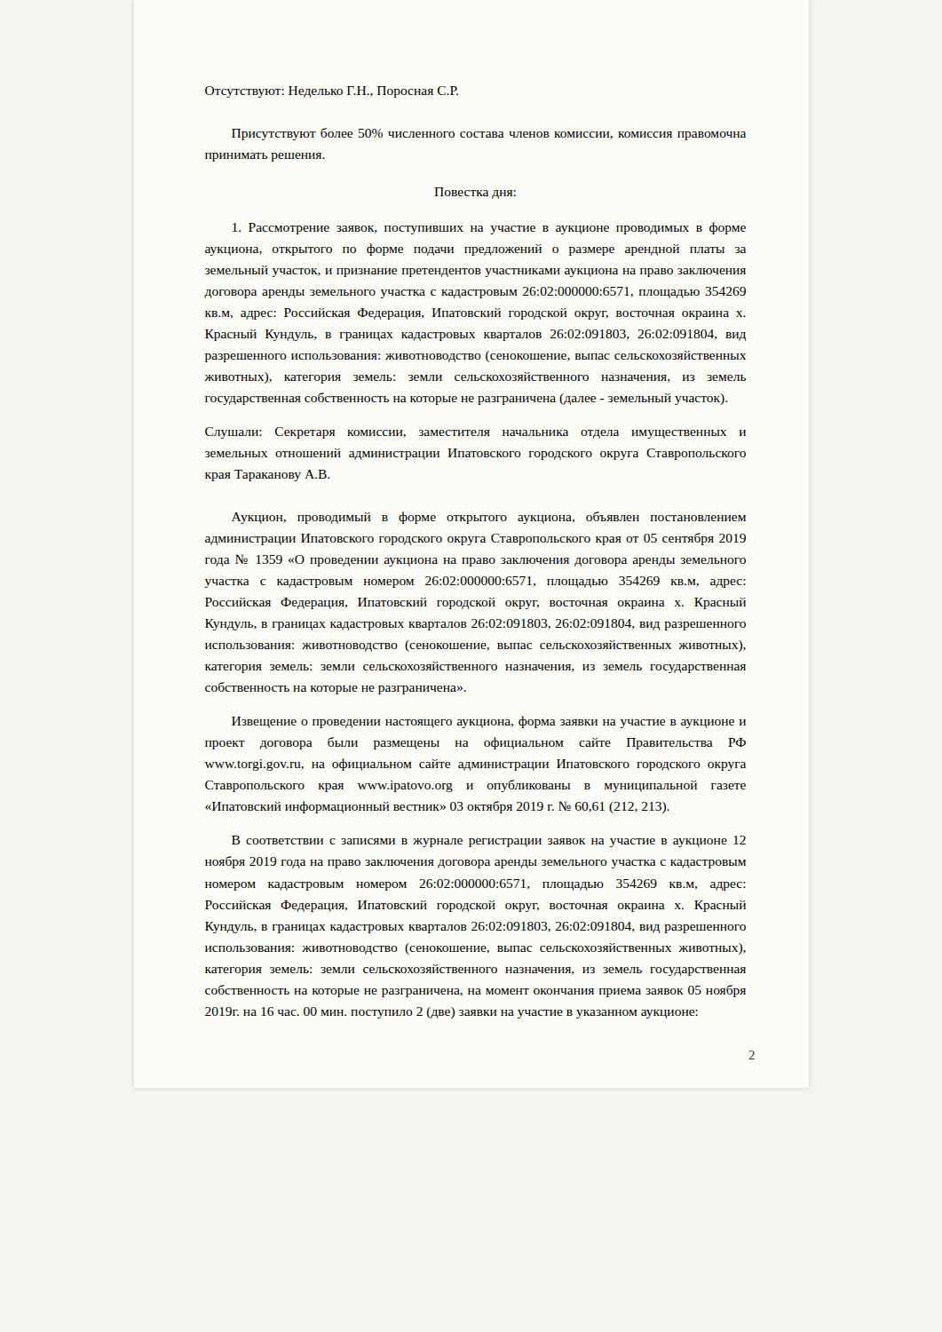Отсутствуют: Неделько Г.Н., Поросная С.Р.
Присутствуют более 50% численного состава членов комиссии, комиссия правомочна принимать решения.
Повестка дня:
1. Рассмотрение заявок, поступивших на участие в аукционе проводимых в форме аукциона, открытого по форме подачи предложений о размере арендной платы за земельный участок, и признание претендентов участниками аукциона на право заключения договора аренды земельного участка с кадастровым 26:02:000000:6571, площадью 354269 кв.м, адрес: Российская Федерация, Ипатовский городской округ, восточная окраина х. Красный Кундуль, в границах кадастровых кварталов 26:02:091803, 26:02:091804, вид разрешенного использования: животноводство (сенокошение, выпас сельскохозяйственных животных), категория земель: земли сельскохозяйственного назначения, из земель государственная собственность на которые не разграничена (далее - земельный участок).
Слушали: Секретаря комиссии, заместителя начальника отдела имущественных и земельных отношений администрации Ипатовского городского округа Ставропольского края Тараканову А.В.
Аукцион, проводимый в форме открытого аукциона, объявлен постановлением администрации Ипатовского городского округа Ставропольского края от 05 сентября 2019 года № 1359 «О проведении аукциона на право заключения договора аренды земельного участка с кадастровым номером 26:02:000000:6571, площадью 354269 кв.м, адрес: Российская Федерация, Ипатовский городской округ, восточная окраина х. Красный Кундуль, в границах кадастровых кварталов 26:02:091803, 26:02:091804, вид разрешенного использования: животноводство (сенокошение, выпас сельскохозяйственных животных), категория земель: земли сельскохозяйственного назначения, из земель государственная собственность на которые не разграничена».
Извещение о проведении настоящего аукциона, форма заявки на участие в аукционе и проект договора были размещены на официальном сайте Правительства РФ www.torgi.gov.ru, на официальном сайте администрации Ипатовского городского округа Ставропольского края www.ipatovo.org и опубликованы в муниципальной газете «Ипатовский информационный вестник» 03 октября 2019 г. № 60,61 (212, 213).
В соответствии с записями в журнале регистрации заявок на участие в аукционе 12 ноября 2019 года на право заключения договора аренды земельного участка с кадастровым номером кадастровым номером 26:02:000000:6571, площадью 354269 кв.м, адрес: Российская Федерация, Ипатовский городской округ, восточная окраина х. Красный Кундуль, в границах кадастровых кварталов 26:02:091803, 26:02:091804, вид разрешенного использования: животноводство (сенокошение, выпас сельскохозяйственных животных), категория земель: земли сельскохозяйственного назначения, из земель государственная собственность на которые не разграничена, на момент окончания приема заявок 05 ноября 2019г. на 16 час. 00 мин. поступило 2 (две) заявки на участие в указанном аукционе:
2